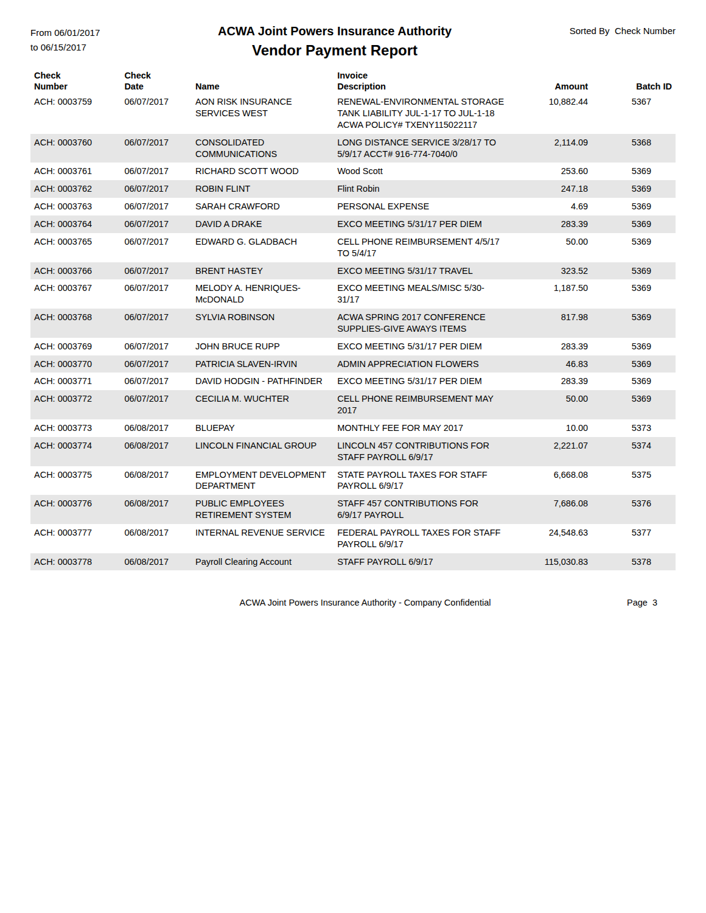From 06/01/2017
to 06/15/2017
ACWA Joint Powers Insurance Authority
Vendor Payment Report
Sorted By Check Number
| Check Number | Check Date | Name | Invoice Description | Amount | Batch ID |
| --- | --- | --- | --- | --- | --- |
| ACH: 0003759 | 06/07/2017 | AON RISK INSURANCE SERVICES WEST | RENEWAL-ENVIRONMENTAL STORAGE TANK LIABILITY JUL-1-17 TO JUL-1-18 ACWA POLICY# TXENY115022117 | 10,882.44 | 5367 |
| ACH: 0003760 | 06/07/2017 | CONSOLIDATED COMMUNICATIONS | LONG DISTANCE SERVICE 3/28/17 TO 5/9/17 ACCT# 916-774-7040/0 | 2,114.09 | 5368 |
| ACH: 0003761 | 06/07/2017 | RICHARD SCOTT WOOD | Wood Scott | 253.60 | 5369 |
| ACH: 0003762 | 06/07/2017 | ROBIN FLINT | Flint Robin | 247.18 | 5369 |
| ACH: 0003763 | 06/07/2017 | SARAH CRAWFORD | PERSONAL EXPENSE | 4.69 | 5369 |
| ACH: 0003764 | 06/07/2017 | DAVID A DRAKE | EXCO MEETING 5/31/17 PER DIEM | 283.39 | 5369 |
| ACH: 0003765 | 06/07/2017 | EDWARD G. GLADBACH | CELL PHONE REIMBURSEMENT 4/5/17 TO 5/4/17 | 50.00 | 5369 |
| ACH: 0003766 | 06/07/2017 | BRENT HASTEY | EXCO MEETING 5/31/17 TRAVEL | 323.52 | 5369 |
| ACH: 0003767 | 06/07/2017 | MELODY A. HENRIQUES-McDONALD | EXCO MEETING MEALS/MISC 5/30-31/17 | 1,187.50 | 5369 |
| ACH: 0003768 | 06/07/2017 | SYLVIA ROBINSON | ACWA SPRING 2017 CONFERENCE SUPPLIES-GIVE AWAYS ITEMS | 817.98 | 5369 |
| ACH: 0003769 | 06/07/2017 | JOHN BRUCE RUPP | EXCO MEETING 5/31/17 PER DIEM | 283.39 | 5369 |
| ACH: 0003770 | 06/07/2017 | PATRICIA SLAVEN-IRVIN | ADMIN APPRECIATION FLOWERS | 46.83 | 5369 |
| ACH: 0003771 | 06/07/2017 | DAVID HODGIN - PATHFINDER | EXCO MEETING 5/31/17 PER DIEM | 283.39 | 5369 |
| ACH: 0003772 | 06/07/2017 | CECILIA M. WUCHTER | CELL PHONE REIMBURSEMENT MAY 2017 | 50.00 | 5369 |
| ACH: 0003773 | 06/08/2017 | BLUEPAY | MONTHLY FEE FOR MAY 2017 | 10.00 | 5373 |
| ACH: 0003774 | 06/08/2017 | LINCOLN FINANCIAL GROUP | LINCOLN 457 CONTRIBUTIONS FOR STAFF PAYROLL 6/9/17 | 2,221.07 | 5374 |
| ACH: 0003775 | 06/08/2017 | EMPLOYMENT DEVELOPMENT DEPARTMENT | STATE PAYROLL TAXES FOR STAFF PAYROLL 6/9/17 | 6,668.08 | 5375 |
| ACH: 0003776 | 06/08/2017 | PUBLIC EMPLOYEES RETIREMENT SYSTEM | STAFF 457 CONTRIBUTIONS FOR 6/9/17 PAYROLL | 7,686.08 | 5376 |
| ACH: 0003777 | 06/08/2017 | INTERNAL REVENUE SERVICE | FEDERAL PAYROLL TAXES FOR STAFF PAYROLL 6/9/17 | 24,548.63 | 5377 |
| ACH: 0003778 | 06/08/2017 | Payroll Clearing Account | STAFF PAYROLL 6/9/17 | 115,030.83 | 5378 |
ACWA Joint Powers Insurance Authority - Company Confidential
Page 3